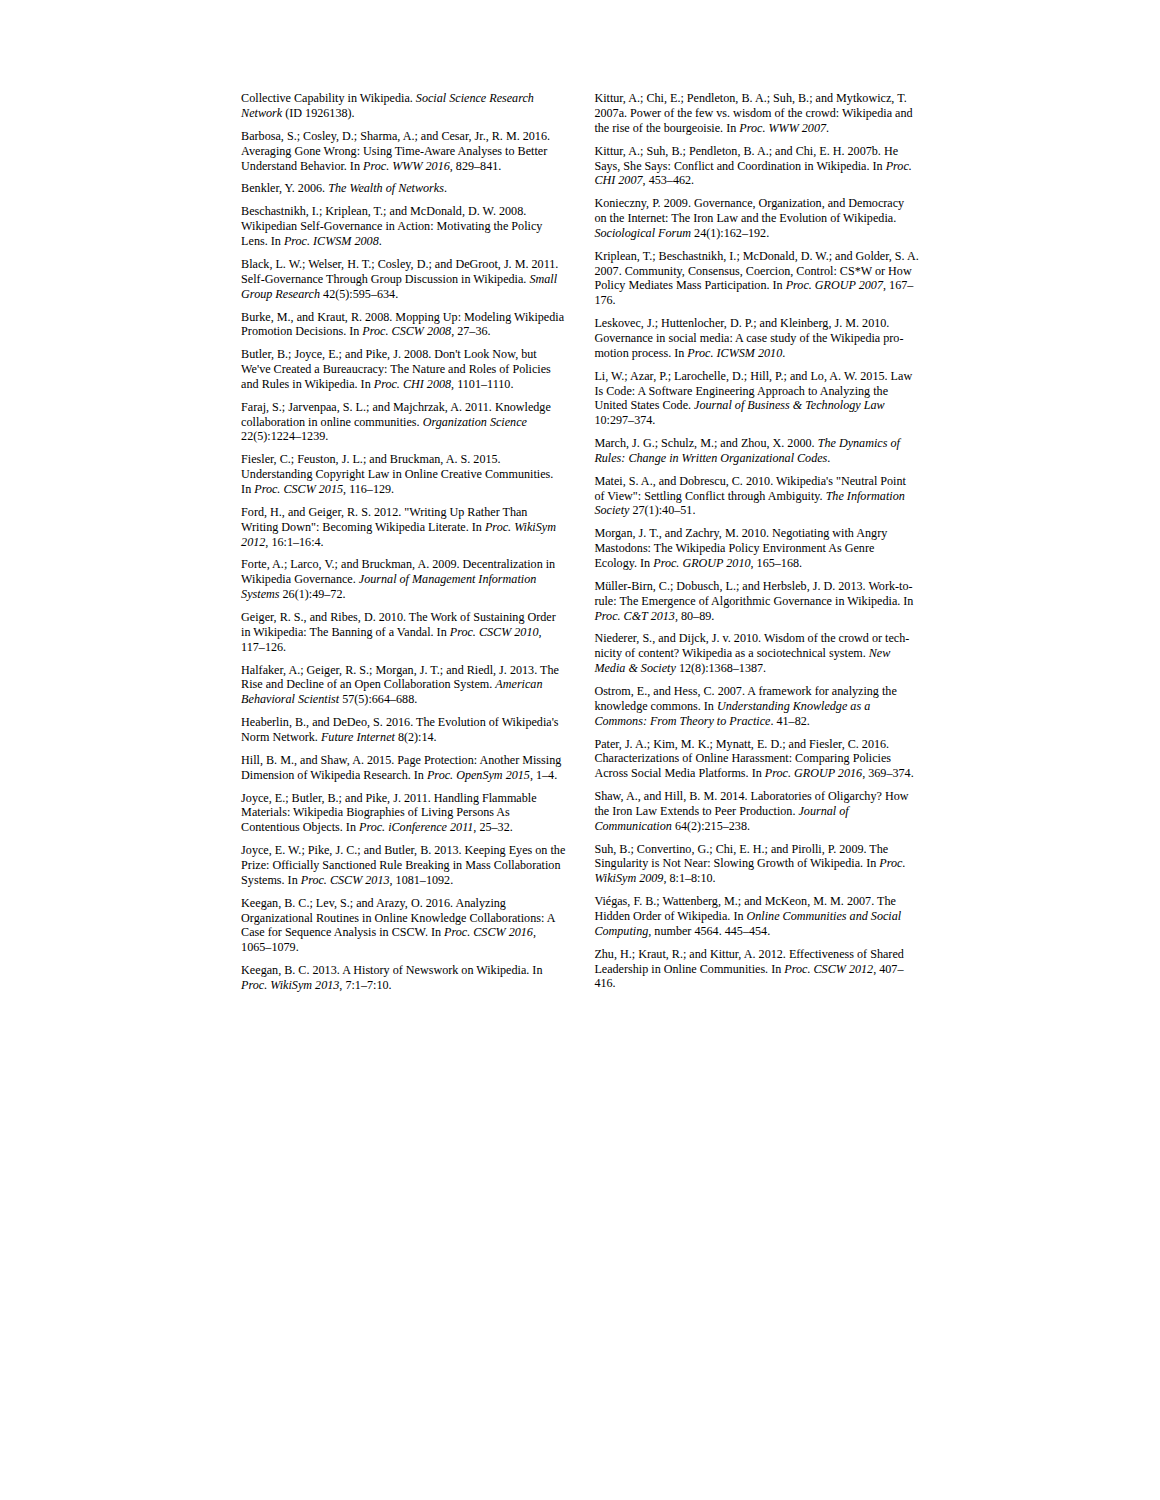Collective Capability in Wikipedia. Social Science Research Network (ID 1926138).
Barbosa, S.; Cosley, D.; Sharma, A.; and Cesar, Jr., R. M. 2016. Averaging Gone Wrong: Using Time-Aware Analyses to Better Understand Behavior. In Proc. WWW 2016, 829–841.
Benkler, Y. 2006. The Wealth of Networks.
Beschastnikh, I.; Kriplean, T.; and McDonald, D. W. 2008. Wikipedian Self-Governance in Action: Motivating the Policy Lens. In Proc. ICWSM 2008.
Black, L. W.; Welser, H. T.; Cosley, D.; and DeGroot, J. M. 2011. Self-Governance Through Group Discussion in Wikipedia. Small Group Research 42(5):595–634.
Burke, M., and Kraut, R. 2008. Mopping Up: Modeling Wikipedia Promotion Decisions. In Proc. CSCW 2008, 27–36.
Butler, B.; Joyce, E.; and Pike, J. 2008. Don't Look Now, but We've Created a Bureaucracy: The Nature and Roles of Policies and Rules in Wikipedia. In Proc. CHI 2008, 1101–1110.
Faraj, S.; Jarvenpaa, S. L.; and Majchrzak, A. 2011. Knowledge collaboration in online communities. Organization Science 22(5):1224–1239.
Fiesler, C.; Feuston, J. L.; and Bruckman, A. S. 2015. Understanding Copyright Law in Online Creative Communities. In Proc. CSCW 2015, 116–129.
Ford, H., and Geiger, R. S. 2012. "Writing Up Rather Than Writing Down": Becoming Wikipedia Literate. In Proc. WikiSym 2012, 16:1–16:4.
Forte, A.; Larco, V.; and Bruckman, A. 2009. Decentralization in Wikipedia Governance. Journal of Management Information Systems 26(1):49–72.
Geiger, R. S., and Ribes, D. 2010. The Work of Sustaining Order in Wikipedia: The Banning of a Vandal. In Proc. CSCW 2010, 117–126.
Halfaker, A.; Geiger, R. S.; Morgan, J. T.; and Riedl, J. 2013. The Rise and Decline of an Open Collaboration System. American Behavioral Scientist 57(5):664–688.
Heaberlin, B., and DeDeo, S. 2016. The Evolution of Wikipedia's Norm Network. Future Internet 8(2):14.
Hill, B. M., and Shaw, A. 2015. Page Protection: Another Missing Dimension of Wikipedia Research. In Proc. OpenSym 2015, 1–4.
Joyce, E.; Butler, B.; and Pike, J. 2011. Handling Flammable Materials: Wikipedia Biographies of Living Persons As Contentious Objects. In Proc. iConference 2011, 25–32.
Joyce, E. W.; Pike, J. C.; and Butler, B. 2013. Keeping Eyes on the Prize: Officially Sanctioned Rule Breaking in Mass Collaboration Systems. In Proc. CSCW 2013, 1081–1092.
Keegan, B. C.; Lev, S.; and Arazy, O. 2016. Analyzing Organizational Routines in Online Knowledge Collaborations: A Case for Sequence Analysis in CSCW. In Proc. CSCW 2016, 1065–1079.
Keegan, B. C. 2013. A History of Newswork on Wikipedia. In Proc. WikiSym 2013, 7:1–7:10.
Kittur, A.; Chi, E.; Pendleton, B. A.; Suh, B.; and Mytkowicz, T. 2007a. Power of the few vs. wisdom of the crowd: Wikipedia and the rise of the bourgeoisie. In Proc. WWW 2007.
Kittur, A.; Suh, B.; Pendleton, B. A.; and Chi, E. H. 2007b. He Says, She Says: Conflict and Coordination in Wikipedia. In Proc. CHI 2007, 453–462.
Konieczny, P. 2009. Governance, Organization, and Democracy on the Internet: The Iron Law and the Evolution of Wikipedia. Sociological Forum 24(1):162–192.
Kriplean, T.; Beschastnikh, I.; McDonald, D. W.; and Golder, S. A. 2007. Community, Consensus, Coercion, Control: CS*W or How Policy Mediates Mass Participation. In Proc. GROUP 2007, 167–176.
Leskovec, J.; Huttenlocher, D. P.; and Kleinberg, J. M. 2010. Governance in social media: A case study of the Wikipedia promotion process. In Proc. ICWSM 2010.
Li, W.; Azar, P.; Larochelle, D.; Hill, P.; and Lo, A. W. 2015. Law Is Code: A Software Engineering Approach to Analyzing the United States Code. Journal of Business & Technology Law 10:297–374.
March, J. G.; Schulz, M.; and Zhou, X. 2000. The Dynamics of Rules: Change in Written Organizational Codes.
Matei, S. A., and Dobrescu, C. 2010. Wikipedia's "Neutral Point of View": Settling Conflict through Ambiguity. The Information Society 27(1):40–51.
Morgan, J. T., and Zachry, M. 2010. Negotiating with Angry Mastodons: The Wikipedia Policy Environment As Genre Ecology. In Proc. GROUP 2010, 165–168.
Müller-Birn, C.; Dobusch, L.; and Herbsleb, J. D. 2013. Work-to-rule: The Emergence of Algorithmic Governance in Wikipedia. In Proc. C&T 2013, 80–89.
Niederer, S., and Dijck, J. v. 2010. Wisdom of the crowd or technicity of content? Wikipedia as a sociotechnical system. New Media & Society 12(8):1368–1387.
Ostrom, E., and Hess, C. 2007. A framework for analyzing the knowledge commons. In Understanding Knowledge as a Commons: From Theory to Practice. 41–82.
Pater, J. A.; Kim, M. K.; Mynatt, E. D.; and Fiesler, C. 2016. Characterizations of Online Harassment: Comparing Policies Across Social Media Platforms. In Proc. GROUP 2016, 369–374.
Shaw, A., and Hill, B. M. 2014. Laboratories of Oligarchy? How the Iron Law Extends to Peer Production. Journal of Communication 64(2):215–238.
Suh, B.; Convertino, G.; Chi, E. H.; and Pirolli, P. 2009. The Singularity is Not Near: Slowing Growth of Wikipedia. In Proc. WikiSym 2009, 8:1–8:10.
Viégas, F. B.; Wattenberg, M.; and McKeon, M. M. 2007. The Hidden Order of Wikipedia. In Online Communities and Social Computing, number 4564. 445–454.
Zhu, H.; Kraut, R.; and Kittur, A. 2012. Effectiveness of Shared Leadership in Online Communities. In Proc. CSCW 2012, 407–416.